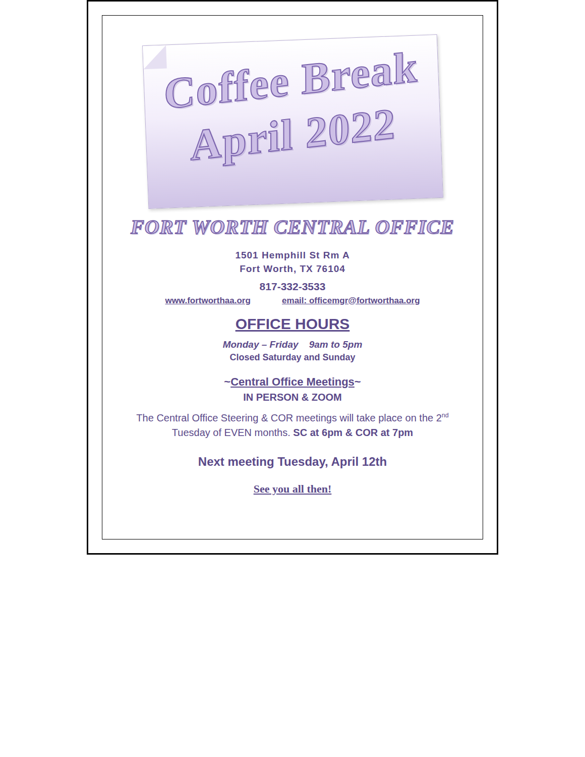Coffee Break April 2022
FORT WORTH CENTRAL OFFICE
1501 Hemphill St Rm A
Fort Worth, TX 76104
817-332-3533
www.fortworthaa.org email: officemgr@fortworthaa.org
OFFICE HOURS
Monday – Friday 9am to 5pm
Closed Saturday and Sunday
~Central Office Meetings~
IN PERSON & ZOOM
The Central Office Steering & COR meetings will take place on the 2nd Tuesday of EVEN months. SC at 6pm & COR at 7pm
Next meeting Tuesday, April 12th
See you all then!